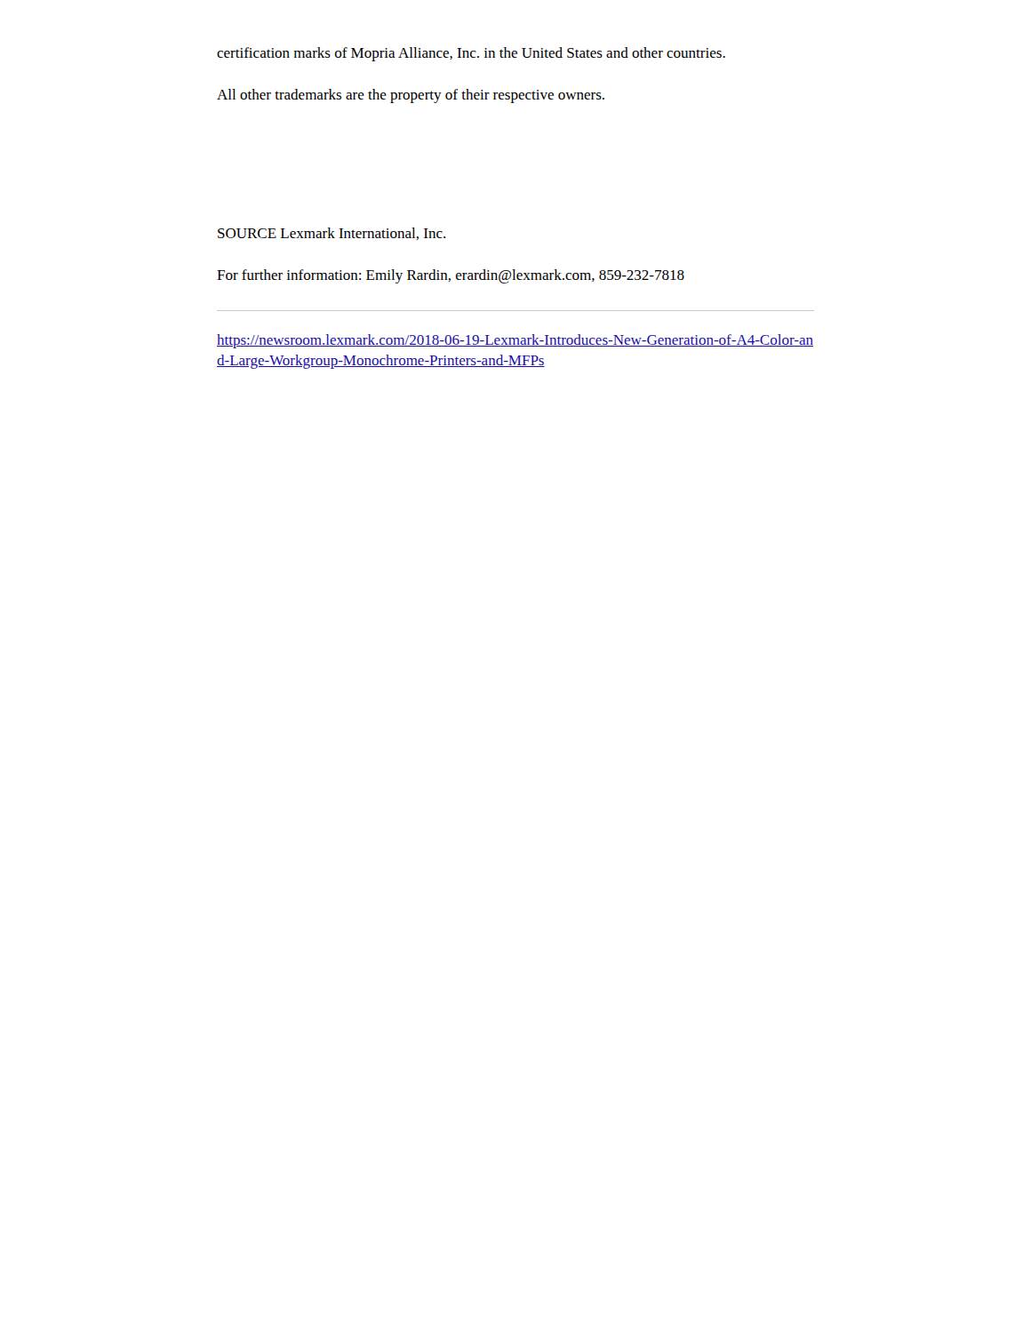certification marks of Mopria Alliance, Inc. in the United States and other countries.
All other trademarks are the property of their respective owners.
SOURCE Lexmark International, Inc.
For further information: Emily Rardin, erardin@lexmark.com, 859-232-7818
https://newsroom.lexmark.com/2018-06-19-Lexmark-Introduces-New-Generation-of-A4-Color-and-Large-Workgroup-Monochrome-Printers-and-MFPs